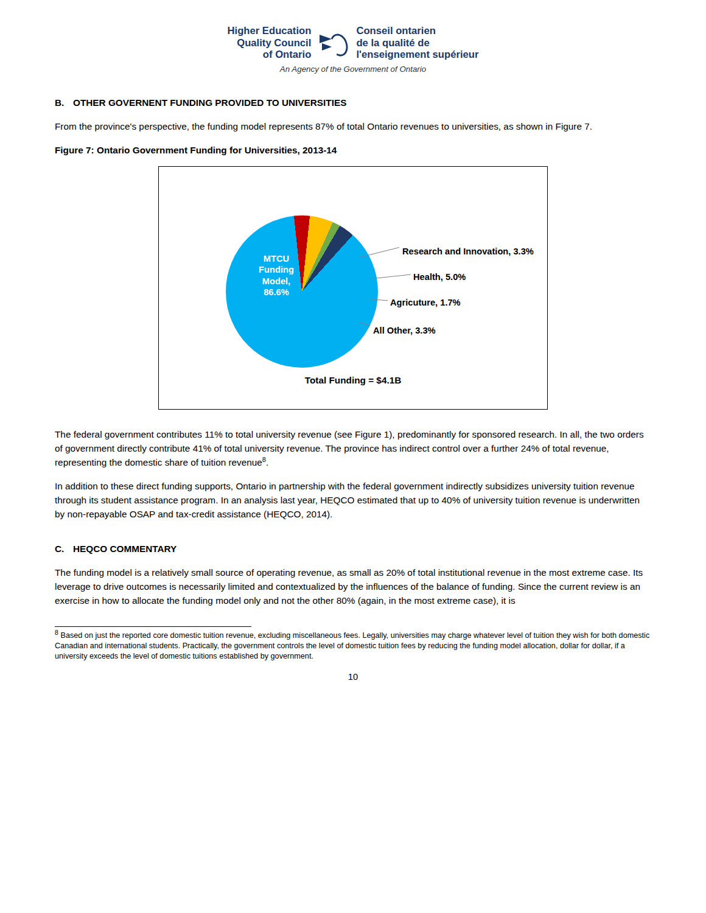Higher Education
Quality Council
of Ontario
Conseil ontarien
de la qualité de
l'enseignement supérieur
An Agency of the Government of Ontario
B. OTHER GOVERNENT FUNDING PROVIDED TO UNIVERSITIES
From the province's perspective, the funding model represents 87% of total Ontario revenues to universities, as shown in Figure 7.
Figure 7: Ontario Government Funding for Universities, 2013-14
MTCU Funding Model, 86.6%
Research and Innovation, 3.3%
Health, 5.0%
Agricuture, 1.7%
All Other, 3.3%
Total Funding = $4.1B
The federal government contributes 11% to total university revenue (see Figure 1), predominantly for sponsored research. In all, the two orders of government directly contribute 41% of total university revenue. The province has indirect control over a further 24% of total revenue, representing the domestic share of tuition revenue8.
In addition to these direct funding supports, Ontario in partnership with the federal government indirectly subsidizes university tuition revenue through its student assistance program. In an analysis last year, HEQCO estimated that up to 40% of university tuition revenue is underwritten by non-repayable OSAP and tax-credit assistance (HEQCO, 2014).
C. HEQCO COMMENTARY
The funding model is a relatively small source of operating revenue, as small as 20% of total institutional revenue in the most extreme case. Its leverage to drive outcomes is necessarily limited and contextualized by the influences of the balance of funding. Since the current review is an exercise in how to allocate the funding model only and not the other 80% (again, in the most extreme case), it is
8 Based on just the reported core domestic tuition revenue, excluding miscellaneous fees. Legally, universities may charge whatever level of tuition they wish for both domestic Canadian and international students. Practically, the government controls the level of domestic tuition fees by reducing the funding model allocation, dollar for dollar, if a university exceeds the level of domestic tuitions established by government.
10